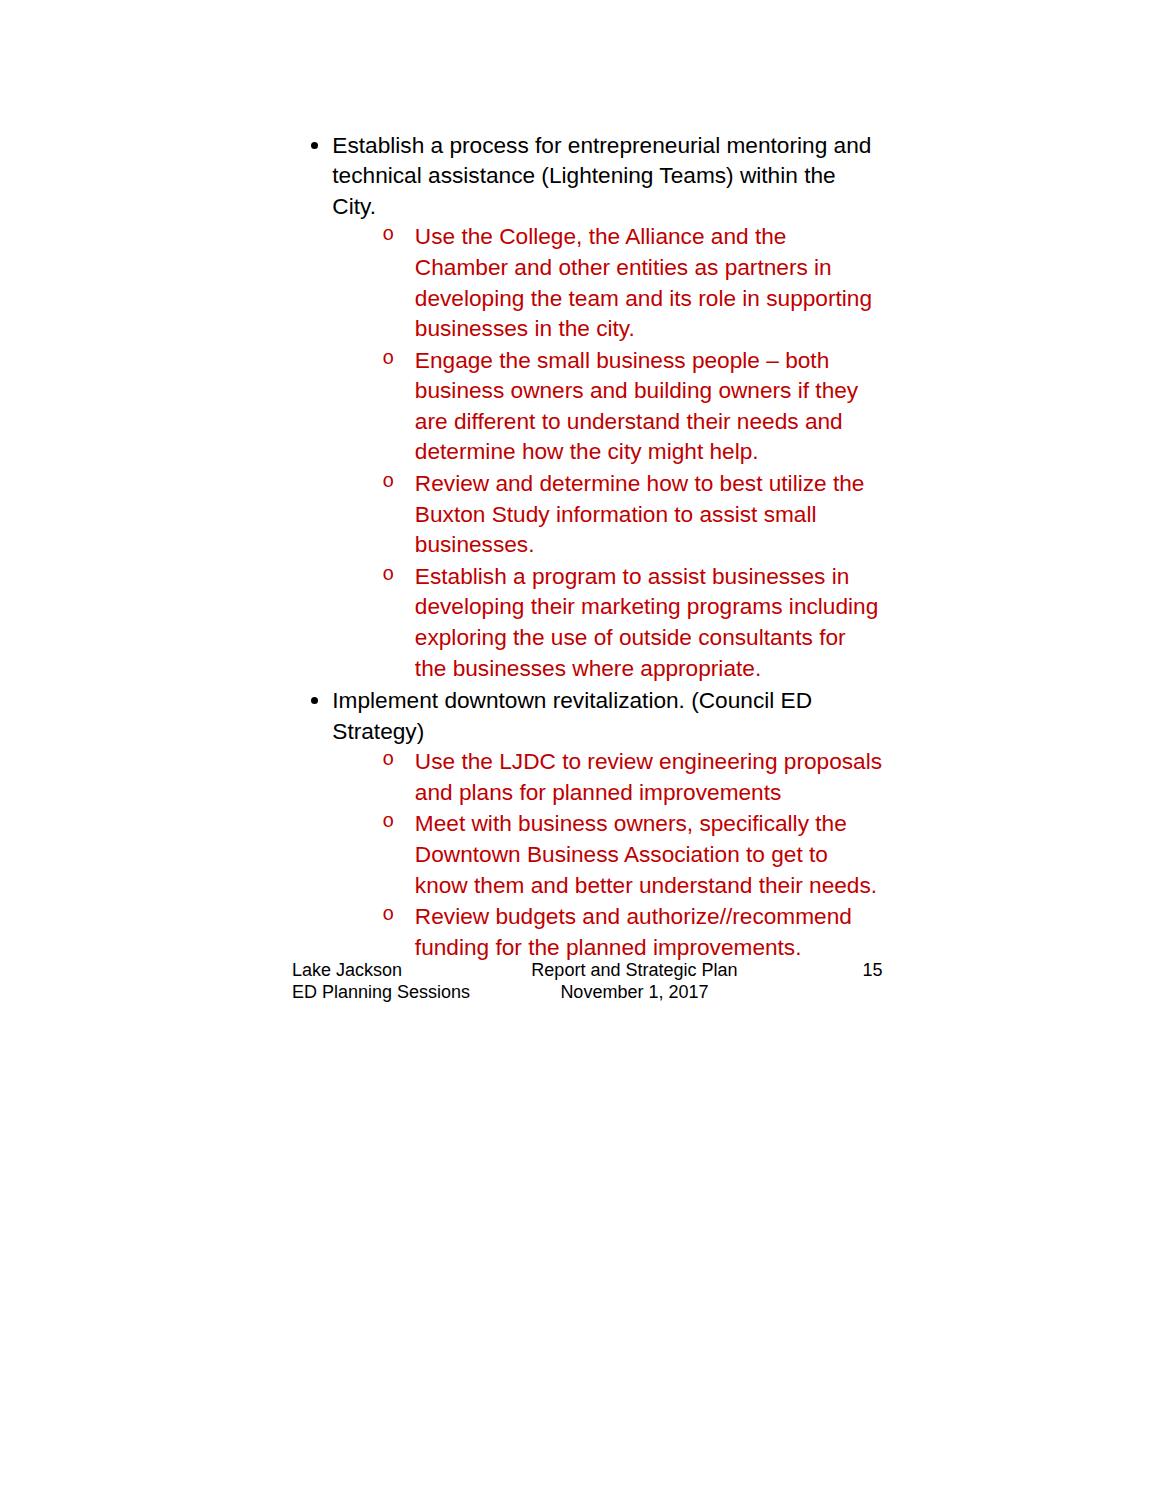Establish a process for entrepreneurial mentoring and technical assistance (Lightening Teams) within the City.
Use the College, the Alliance and the Chamber and other entities as partners in developing the team and its role in supporting businesses in the city.
Engage the small business people – both business owners and building owners if they are different to understand their needs and determine how the city might help.
Review and determine how to best utilize the Buxton Study information to assist small businesses.
Establish a program to assist businesses in developing their marketing programs including exploring the use of outside consultants for the businesses where appropriate.
Implement downtown revitalization. (Council ED Strategy)
Use the LJDC to review engineering proposals and plans for planned improvements
Meet with business owners, specifically the Downtown Business Association to get to know them and better understand their needs.
Review budgets and authorize//recommend funding for the planned improvements.
| Lake Jackson | Report and Strategic Plan | 15 |
| ED Planning Sessions | November 1, 2017 | |